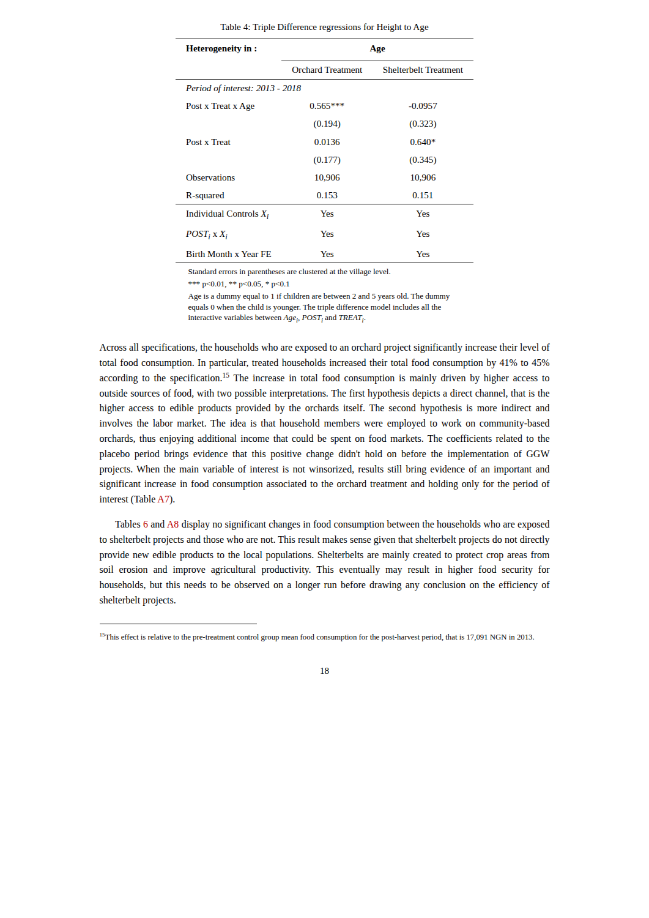Table 4: Triple Difference regressions for Height to Age
| Heterogeneity in : | Age |
| --- | --- |
| | Orchard Treatment | Shelterbelt Treatment |
| Period of interest: 2013 - 2018 |
| Post x Treat x Age | 0.565*** | -0.0957 |
| | (0.194) | (0.323) |
| Post x Treat | 0.0136 | 0.640* |
| | (0.177) | (0.345) |
| Observations | 10,906 | 10,906 |
| R-squared | 0.153 | 0.151 |
| Individual Controls X i | Yes | Yes |
| POST i x X i | Yes | Yes |
| Birth Month x Year FE | Yes | Yes |
Standard errors in parentheses are clustered at the village level.
*** p<0.01, ** p<0.05, * p<0.1
Age is a dummy equal to 1 if children are between 2 and 5 years old. The dummy equals 0 when the child is younger. The triple difference model includes all the interactive variables between Agei, POSTi and TREATi.
Across all specifications, the households who are exposed to an orchard project significantly increase their level of total food consumption. In particular, treated households increased their total food consumption by 41% to 45% according to the specification.15 The increase in total food consumption is mainly driven by higher access to outside sources of food, with two possible interpretations. The first hypothesis depicts a direct channel, that is the higher access to edible products provided by the orchards itself. The second hypothesis is more indirect and involves the labor market. The idea is that household members were employed to work on community-based orchards, thus enjoying additional income that could be spent on food markets. The coefficients related to the placebo period brings evidence that this positive change didn't hold on before the implementation of GGW projects. When the main variable of interest is not winsorized, results still bring evidence of an important and significant increase in food consumption associated to the orchard treatment and holding only for the period of interest (Table A7).
Tables 6 and A8 display no significant changes in food consumption between the households who are exposed to shelterbelt projects and those who are not. This result makes sense given that shelterbelt projects do not directly provide new edible products to the local populations. Shelterbelts are mainly created to protect crop areas from soil erosion and improve agricultural productivity. This eventually may result in higher food security for households, but this needs to be observed on a longer run before drawing any conclusion on the efficiency of shelterbelt projects.
15This effect is relative to the pre-treatment control group mean food consumption for the post-harvest period, that is 17,091 NGN in 2013.
18